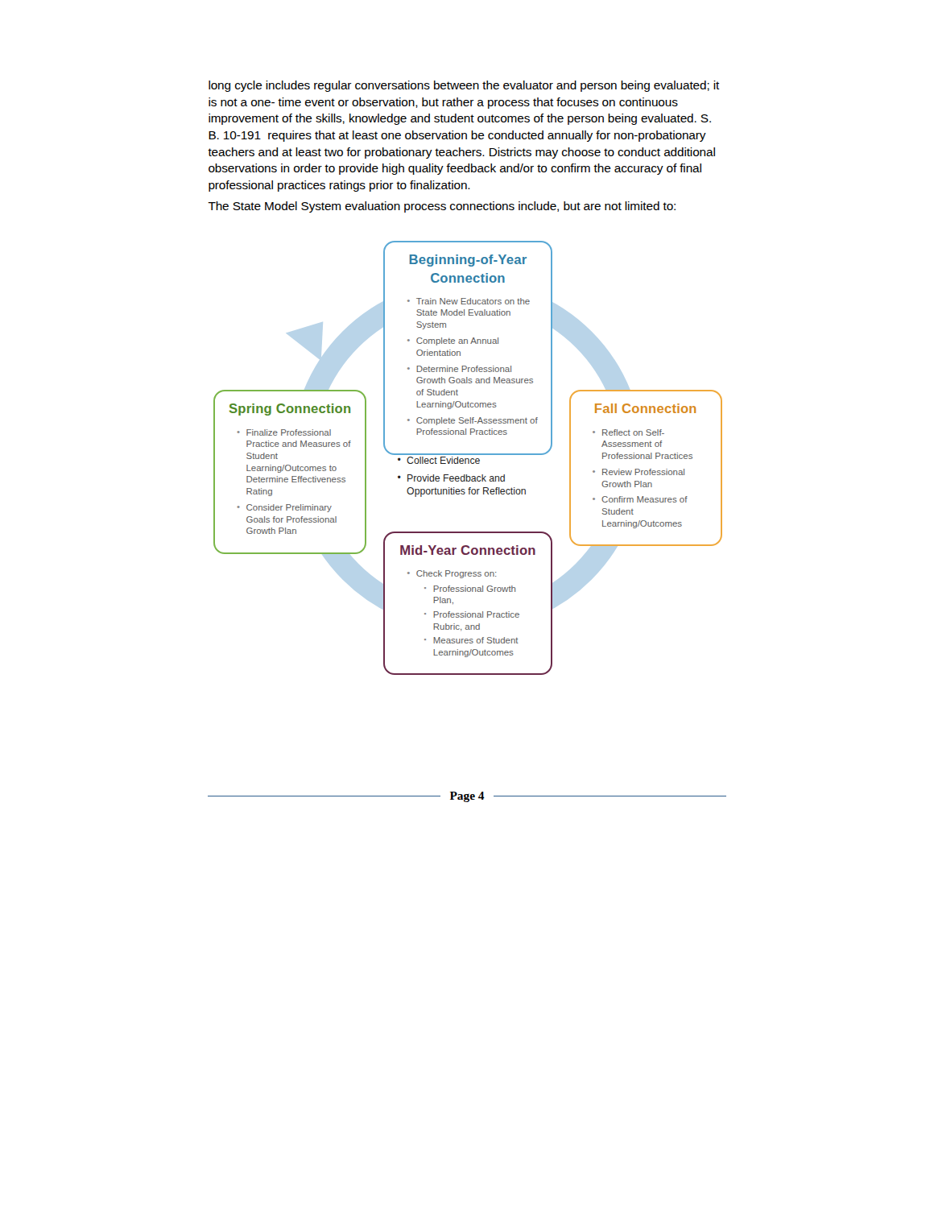long cycle includes regular conversations between the evaluator and person being evaluated; it is not a one- time event or observation, but rather a process that focuses on continuous improvement of the skills, knowledge and student outcomes of the person being evaluated. S. B. 10-191 requires that at least one observation be conducted annually for non-probationary teachers and at least two for probationary teachers. Districts may choose to conduct additional observations in order to provide high quality feedback and/or to confirm the accuracy of final professional practices ratings prior to finalization.
The State Model System evaluation process connections include, but are not limited to:
Beginning-of-Year
Connection
Train New Educators on the State Model Evaluation System
Complete an Annual Orientation
Determine Professional Growth Goals and Measures of Student Learning/Outcomes
Complete Self-Assessment of Professional Practices
Fall Connection
Reflect on Self-Assessment of Professional Practices
Review Professional Growth Plan
Confirm Measures of Student Learning/Outcomes
Mid-Year Connection
Check Progress on:
Professional Growth Plan,
Professional Practice Rubric, and
Measures of Student Learning/Outcomes
Spring Connection
Finalize Professional Practice and Measures of Student Learning/Outcomes to Determine Effectiveness Rating
Consider Preliminary Goals for Professional Growth Plan
Ongoing Activities
Conduct Observations
Collect Evidence
Provide Feedback and Opportunities for Reflection
Page 4